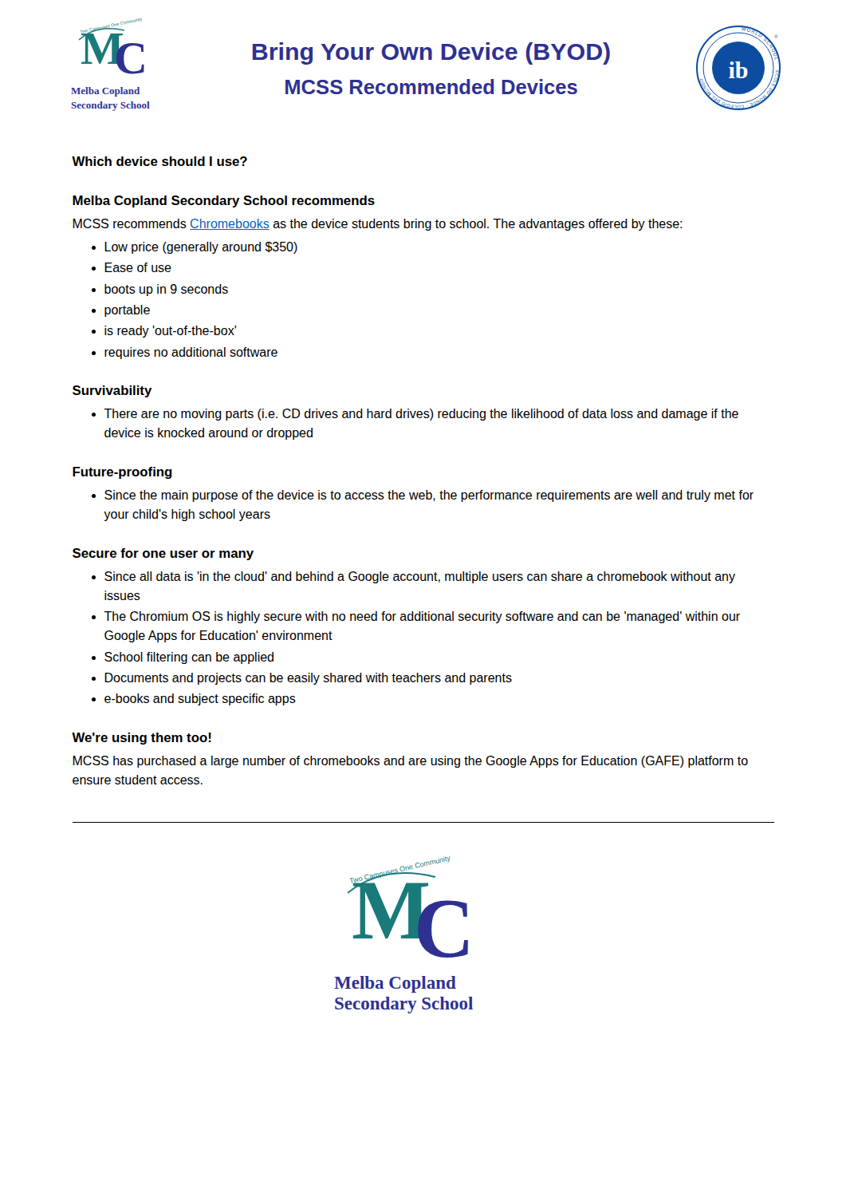M C Two Campuses One Community Melba Copland Secondary School
Bring Your Own Device (BYOD)
MCSS Recommended Devices
ib WORLD SCHOOL ÉCOLE DU MONDE · COLEGIO DEL MUNDO ®
Which device should I use?
Melba Copland Secondary School recommends
MCSS recommends Chromebooks as the device students bring to school. The advantages offered by these:
Low price (generally around $350)
Ease of use
boots up in 9 seconds
portable
is ready 'out-of-the-box'
requires no additional software
Survivability
There are no moving parts (i.e. CD drives and hard drives) reducing the likelihood of data loss and damage if the device is knocked around or dropped
Future-proofing
Since the main purpose of the device is to access the web, the performance requirements are well and truly met for your child's high school years
Secure for one user or many
Since all data is 'in the cloud' and behind a Google account, multiple users can share a chromebook without any issues
The Chromium OS is highly secure with no need for additional security software and can be 'managed' within our Google Apps for Education' environment
School filtering can be applied
Documents and projects can be easily shared with teachers and parents
e-books and subject specific apps
We're using them too!
MCSS has purchased a large number of chromebooks and are using the Google Apps for Education (GAFE) platform to ensure student access.
M C Two Campuses One Community Melba Copland Secondary School